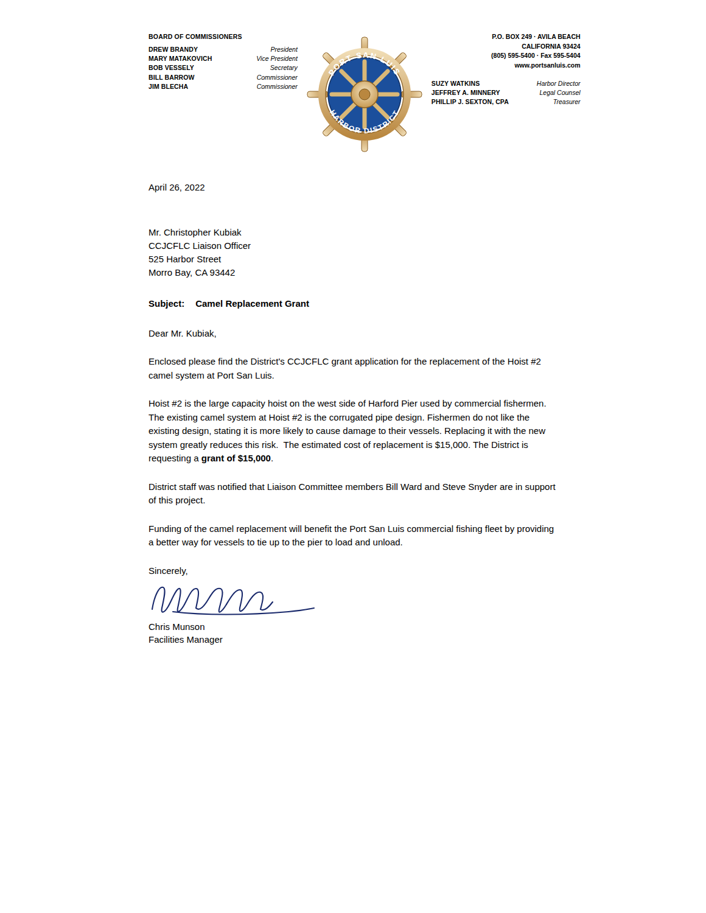BOARD OF COMMISSIONERS
DREW BRANDY President
MARY MATAKOVICH Vice President
BOB VESSELY Secretary
BILL BARROW Commissioner
JIM BLECHA Commissioner
PORT SAN LUIS HARBOR DISTRICT
P.O. BOX 249 · AVILA BEACH
CALIFORNIA 93424
(805) 595-5400 · Fax 595-5404
www.portsanluis.com
SUZY WATKINS Harbor Director
JEFFREY A. MINNERY Legal Counsel
PHILLIP J. SEXTON, CPA Treasurer
April 26, 2022
Mr. Christopher Kubiak
CCJCFLC Liaison Officer
525 Harbor Street
Morro Bay, CA 93442
Subject: Camel Replacement Grant
Dear Mr. Kubiak,
Enclosed please find the District's CCJCFLC grant application for the replacement of the Hoist #2 camel system at Port San Luis.
Hoist #2 is the large capacity hoist on the west side of Harford Pier used by commercial fishermen. The existing camel system at Hoist #2 is the corrugated pipe design. Fishermen do not like the existing design, stating it is more likely to cause damage to their vessels. Replacing it with the new system greatly reduces this risk. The estimated cost of replacement is $15,000. The District is requesting a grant of $15,000.
District staff was notified that Liaison Committee members Bill Ward and Steve Snyder are in support of this project.
Funding of the camel replacement will benefit the Port San Luis commercial fishing fleet by providing a better way for vessels to tie up to the pier to load and unload.
Sincerely,
Chris Munson
Facilities Manager